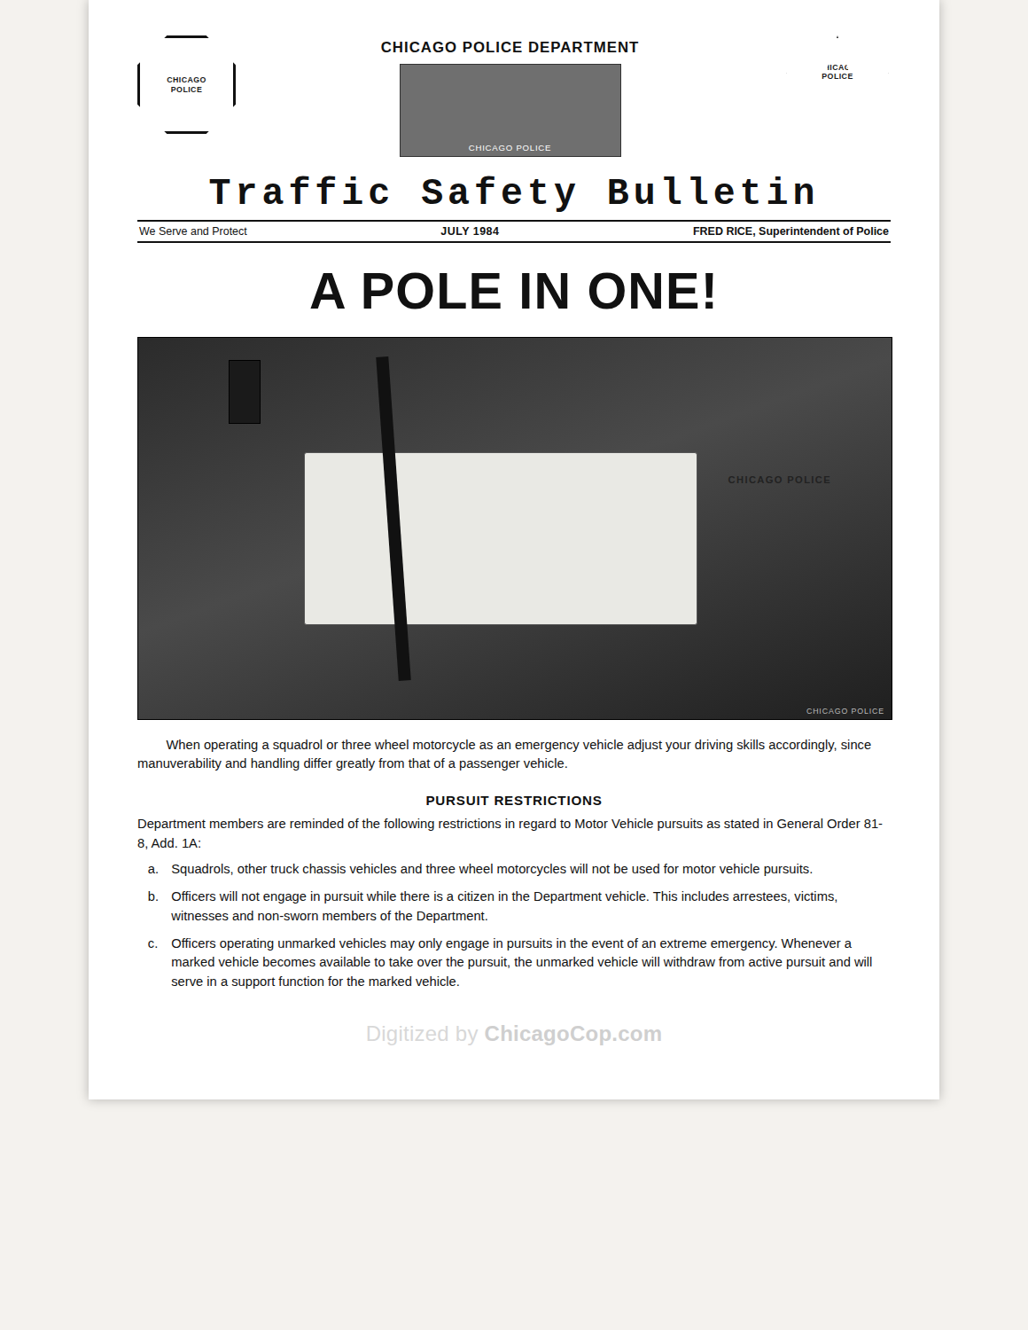CHICAGO
POLICE
Chicago Police Department
CHICAGO POLICE
CHICAGO
POLICE
Traffic Safety Bulletin
We Serve and Protect JULY 1984 FRED RICE, Superintendent of Police
A POLE IN ONE!
CHICAGO POLICE
CHICAGO POLICE
When operating a squadrol or three wheel motorcycle as an emergency vehicle adjust your driving skills accordingly, since manuverability and handling differ greatly from that of a passenger vehicle.
PURSUIT RESTRICTIONS
Department members are reminded of the following restrictions in regard to Motor Vehicle pursuits as stated in General Order 81-8, Add. 1A:
Squadrols, other truck chassis vehicles and three wheel motorcycles will not be used for motor vehicle pursuits.
Officers will not engage in pursuit while there is a citizen in the Department vehicle. This includes arrestees, victims, witnesses and non-sworn members of the Department.
Officers operating unmarked vehicles may only engage in pursuits in the event of an extreme emergency. Whenever a marked vehicle becomes available to take over the pursuit, the unmarked vehicle will withdraw from active pursuit and will serve in a support function for the marked vehicle.
Digitized by ChicagoCop.com